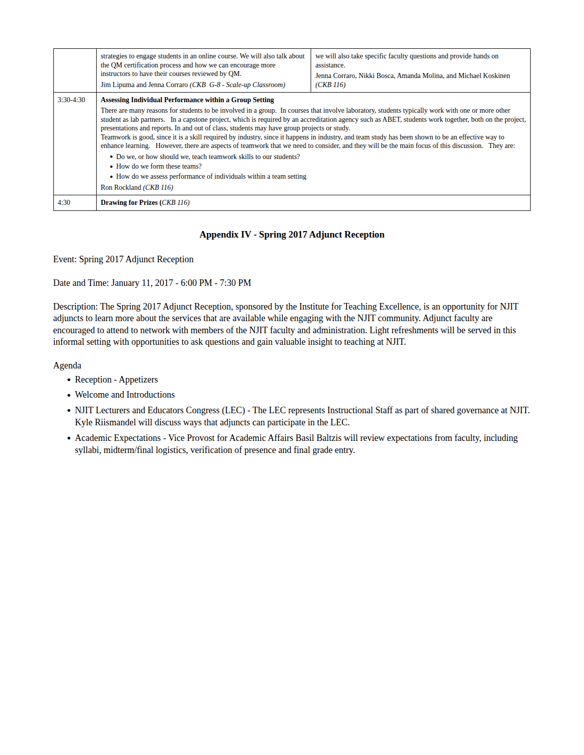| | strategies to engage students in an online course. We will also talk about the QM certification process and how we can encourage more instructors to have their courses reviewed by QM. Jim Lipuma and Jenna Corraro (CKB G-8 - Scale-up Classroom) | we will also take specific faculty questions and provide hands on assistance. Jenna Corraro, Nikki Bosca, Amanda Molina, and Michael Koskinen (CKB 116) |
| 3:30-4:30 | Assessing Individual Performance within a Group Setting There are many reasons for students to be involved in a group. In courses that involve laboratory, students typically work with one or more other student as lab partners. In a capstone project, which is required by an accreditation agency such as ABET, students work together, both on the project, presentations and reports. In and out of class, students may have group projects or study. Teamwork is good, since it is a skill required by industry, since it happens in industry, and team study has been shown to be an effective way to enhance learning. However, there are aspects of teamwork that we need to consider, and they will be the main focus of this discussion. They are: Do we, or how should we, teach teamwork skills to our students? How do we form these teams? How do we assess performance of individuals within a team setting Ron Rockland (CKB 116) |
| 4:30 | Drawing for Prizes ( CKB 116) |
Appendix IV - Spring 2017 Adjunct Reception
Event: Spring 2017 Adjunct Reception
Date and Time: January 11, 2017 - 6:00 PM - 7:30 PM
Description: The Spring 2017 Adjunct Reception, sponsored by the Institute for Teaching Excellence, is an opportunity for NJIT adjuncts to learn more about the services that are available while engaging with the NJIT community. Adjunct faculty are encouraged to attend to network with members of the NJIT faculty and administration. Light refreshments will be served in this informal setting with opportunities to ask questions and gain valuable insight to teaching at NJIT.
Agenda
Reception - Appetizers
Welcome and Introductions
NJIT Lecturers and Educators Congress (LEC) - The LEC represents Instructional Staff as part of shared governance at NJIT. Kyle Riismandel will discuss ways that adjuncts can participate in the LEC.
Academic Expectations - Vice Provost for Academic Affairs Basil Baltzis will review expectations from faculty, including syllabi, midterm/final logistics, verification of presence and final grade entry.